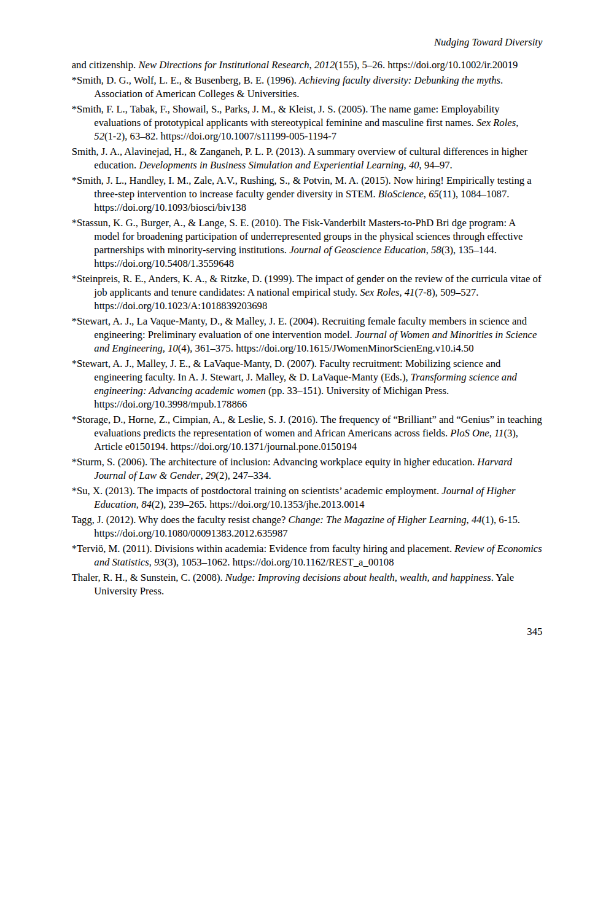Nudging Toward Diversity
and citizenship. New Directions for Institutional Research, 2012(155), 5–26. https://doi.org/10.1002/ir.20019
*Smith, D. G., Wolf, L. E., & Busenberg, B. E. (1996). Achieving faculty diversity: Debunking the myths. Association of American Colleges & Universities.
*Smith, F. L., Tabak, F., Showail, S., Parks, J. M., & Kleist, J. S. (2005). The name game: Employability evaluations of prototypical applicants with stereotypical feminine and masculine first names. Sex Roles, 52(1-2), 63–82. https://doi.org/10.1007/s11199-005-1194-7
Smith, J. A., Alavinejad, H., & Zanganeh, P. L. P. (2013). A summary overview of cultural differences in higher education. Developments in Business Simulation and Experiential Learning, 40, 94–97.
*Smith, J. L., Handley, I. M., Zale, A.V., Rushing, S., & Potvin, M. A. (2015). Now hiring! Empirically testing a three-step intervention to increase faculty gender diversity in STEM. BioScience, 65(11), 1084–1087. https://doi.org/10.1093/biosci/biv138
*Stassun, K. G., Burger, A., & Lange, S. E. (2010). The Fisk-Vanderbilt Masters-to-PhD Bri dge program: A model for broadening participation of underrepresented groups in the physical sciences through effective partnerships with minority-serving institutions. Journal of Geoscience Education, 58(3), 135–144. https://doi.org/10.5408/1.3559648
*Steinpreis, R. E., Anders, K. A., & Ritzke, D. (1999). The impact of gender on the review of the curricula vitae of job applicants and tenure candidates: A national empirical study. Sex Roles, 41(7-8), 509–527. https://doi.org/10.1023/A:1018839203698
*Stewart, A. J., La Vaque-Manty, D., & Malley, J. E. (2004). Recruiting female faculty members in science and engineering: Preliminary evaluation of one intervention model. Journal of Women and Minorities in Science and Engineering, 10(4), 361–375. https://doi.org/10.1615/JWomenMinorScienEng.v10.i4.50
*Stewart, A. J., Malley, J. E., & LaVaque-Manty, D. (2007). Faculty recruitment: Mobilizing science and engineering faculty. In A. J. Stewart, J. Malley, & D. LaVaque-Manty (Eds.), Transforming science and engineering: Advancing academic women (pp. 33–151). University of Michigan Press. https://doi.org/10.3998/mpub.178866
*Storage, D., Horne, Z., Cimpian, A., & Leslie, S. J. (2016). The frequency of “Brilliant” and “Genius” in teaching evaluations predicts the representation of women and African Americans across fields. PloS One, 11(3), Article e0150194. https://doi.org/10.1371/journal.pone.0150194
*Sturm, S. (2006). The architecture of inclusion: Advancing workplace equity in higher education. Harvard Journal of Law & Gender, 29(2), 247–334.
*Su, X. (2013). The impacts of postdoctoral training on scientists’ academic employment. Journal of Higher Education, 84(2), 239–265. https://doi.org/10.1353/jhe.2013.0014
Tagg, J. (2012). Why does the faculty resist change? Change: The Magazine of Higher Learning, 44(1), 6-15. https://doi.org/10.1080/00091383.2012.635987
*Terviö, M. (2011). Divisions within academia: Evidence from faculty hiring and placement. Review of Economics and Statistics, 93(3), 1053–1062. https://doi.org/10.1162/REST_a_00108
Thaler, R. H., & Sunstein, C. (2008). Nudge: Improving decisions about health, wealth, and happiness. Yale University Press.
345